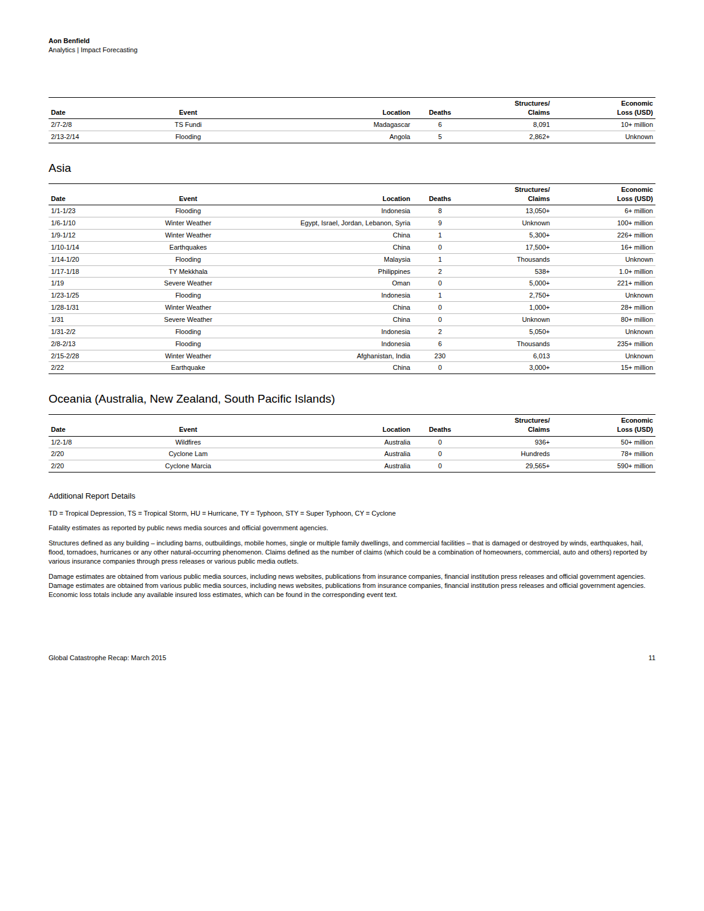Aon Benfield
Analytics | Impact Forecasting
| Date | Event | Location | Deaths | Structures/ Claims | Economic Loss (USD) |
| --- | --- | --- | --- | --- | --- |
| 2/7-2/8 | TS Fundi | Madagascar | 6 | 8,091 | 10+ million |
| 2/13-2/14 | Flooding | Angola | 5 | 2,862+ | Unknown |
Asia
| Date | Event | Location | Deaths | Structures/ Claims | Economic Loss (USD) |
| --- | --- | --- | --- | --- | --- |
| 1/1-1/23 | Flooding | Indonesia | 8 | 13,050+ | 6+ million |
| 1/6-1/10 | Winter Weather | Egypt, Israel, Jordan, Lebanon, Syria | 9 | Unknown | 100+ million |
| 1/9-1/12 | Winter Weather | China | 1 | 5,300+ | 226+ million |
| 1/10-1/14 | Earthquakes | China | 0 | 17,500+ | 16+ million |
| 1/14-1/20 | Flooding | Malaysia | 1 | Thousands | Unknown |
| 1/17-1/18 | TY Mekkhala | Philippines | 2 | 538+ | 1.0+ million |
| 1/19 | Severe Weather | Oman | 0 | 5,000+ | 221+ million |
| 1/23-1/25 | Flooding | Indonesia | 1 | 2,750+ | Unknown |
| 1/28-1/31 | Winter Weather | China | 0 | 1,000+ | 28+ million |
| 1/31 | Severe Weather | China | 0 | Unknown | 80+ million |
| 1/31-2/2 | Flooding | Indonesia | 2 | 5,050+ | Unknown |
| 2/8-2/13 | Flooding | Indonesia | 6 | Thousands | 235+ million |
| 2/15-2/28 | Winter Weather | Afghanistan, India | 230 | 6,013 | Unknown |
| 2/22 | Earthquake | China | 0 | 3,000+ | 15+ million |
Oceania (Australia, New Zealand, South Pacific Islands)
| Date | Event | Location | Deaths | Structures/ Claims | Economic Loss (USD) |
| --- | --- | --- | --- | --- | --- |
| 1/2-1/8 | Wildfires | Australia | 0 | 936+ | 50+ million |
| 2/20 | Cyclone Lam | Australia | 0 | Hundreds | 78+ million |
| 2/20 | Cyclone Marcia | Australia | 0 | 29,565+ | 590+ million |
Additional Report Details
TD = Tropical Depression, TS = Tropical Storm, HU = Hurricane, TY = Typhoon, STY = Super Typhoon, CY = Cyclone
Fatality estimates as reported by public news media sources and official government agencies.
Structures defined as any building – including barns, outbuildings, mobile homes, single or multiple family dwellings, and commercial facilities – that is damaged or destroyed by winds, earthquakes, hail, flood, tornadoes, hurricanes or any other natural-occurring phenomenon. Claims defined as the number of claims (which could be a combination of homeowners, commercial, auto and others) reported by various insurance companies through press releases or various public media outlets.
Damage estimates are obtained from various public media sources, including news websites, publications from insurance companies, financial institution press releases and official government agencies. Damage estimates are obtained from various public media sources, including news websites, publications from insurance companies, financial institution press releases and official government agencies. Economic loss totals include any available insured loss estimates, which can be found in the corresponding event text.
Global Catastrophe Recap: March 2015 11